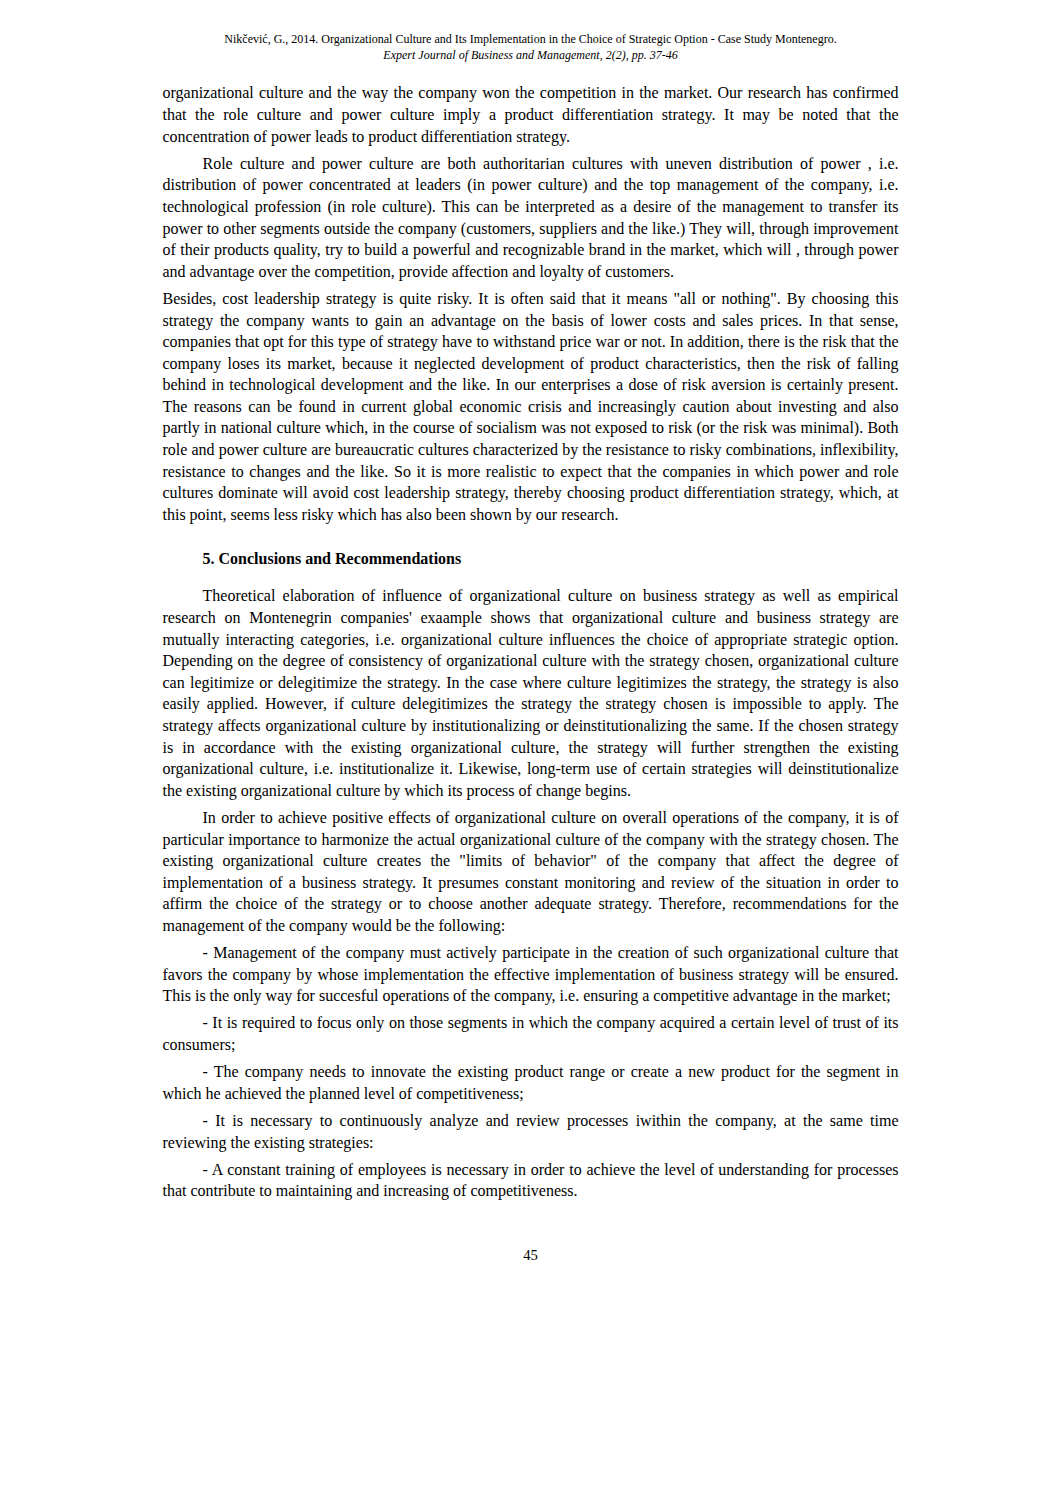Nikčević, G., 2014. Organizational Culture and Its Implementation in the Choice of Strategic Option - Case Study Montenegro. Expert Journal of Business and Management, 2(2), pp. 37-46
organizational culture and the way the company won the competition in the market. Our research has confirmed that the role culture and power culture imply a product differentiation strategy. It may be noted that the concentration of power leads to product differentiation strategy.
Role culture and power culture are both authoritarian cultures with uneven distribution of power , i.e. distribution of power concentrated at leaders (in power culture) and the top management of the company, i.e. technological profession (in role culture). This can be interpreted as a desire of the management to transfer its power to other segments outside the company (customers, suppliers and the like.) They will, through improvement of their products quality, try to build a powerful and recognizable brand in the market, which will , through power and advantage over the competition, provide affection and loyalty of customers.
Besides, cost leadership strategy is quite risky. It is often said that it means "all or nothing". By choosing this strategy the company wants to gain an advantage on the basis of lower costs and sales prices. In that sense, companies that opt for this type of strategy have to withstand price war or not. In addition, there is the risk that the company loses its market, because it neglected development of product characteristics, then the risk of falling behind in technological development and the like. In our enterprises a dose of risk aversion is certainly present. The reasons can be found in current global economic crisis and increasingly caution about investing and also partly in national culture which, in the course of socialism was not exposed to risk (or the risk was minimal). Both role and power culture are bureaucratic cultures characterized by the resistance to risky combinations, inflexibility, resistance to changes and the like. So it is more realistic to expect that the companies in which power and role cultures dominate will avoid cost leadership strategy, thereby choosing product differentiation strategy, which, at this point, seems less risky which has also been shown by our research.
5. Conclusions and Recommendations
Theoretical elaboration of influence of organizational culture on business strategy as well as empirical research on Montenegrin companies' exaample shows that organizational culture and business strategy are mutually interacting categories, i.e. organizational culture influences the choice of appropriate strategic option. Depending on the degree of consistency of organizational culture with the strategy chosen, organizational culture can legitimize or delegitimize the strategy. In the case where culture legitimizes the strategy, the strategy is also easily applied. However, if culture delegitimizes the strategy the strategy chosen is impossible to apply. The strategy affects organizational culture by institutionalizing or deinstitutionalizing the same. If the chosen strategy is in accordance with the existing organizational culture, the strategy will further strengthen the existing organizational culture, i.e. institutionalize it. Likewise, long-term use of certain strategies will deinstitutionalize the existing organizational culture by which its process of change begins.
In order to achieve positive effects of organizational culture on overall operations of the company, it is of particular importance to harmonize the actual organizational culture of the company with the strategy chosen. The existing organizational culture creates the "limits of behavior" of the company that affect the degree of implementation of a business strategy. It presumes constant monitoring and review of the situation in order to affirm the choice of the strategy or to choose another adequate strategy. Therefore, recommendations for the management of the company would be the following:
- Management of the company must actively participate in the creation of such organizational culture that favors the company by whose implementation the effective implementation of business strategy will be ensured. This is the only way for succesful operations of the company, i.e. ensuring a competitive advantage in the market;
- It is required to focus only on those segments in which the company acquired a certain level of trust of its consumers;
- The company needs to innovate the existing product range or create a new product for the segment in which he achieved the planned level of competitiveness;
- It is necessary to continuously analyze and review processes iwithin the company, at the same time reviewing the existing strategies:
- A constant training of employees is necessary in order to achieve the level of understanding for processes that contribute to maintaining and increasing of competitiveness.
45